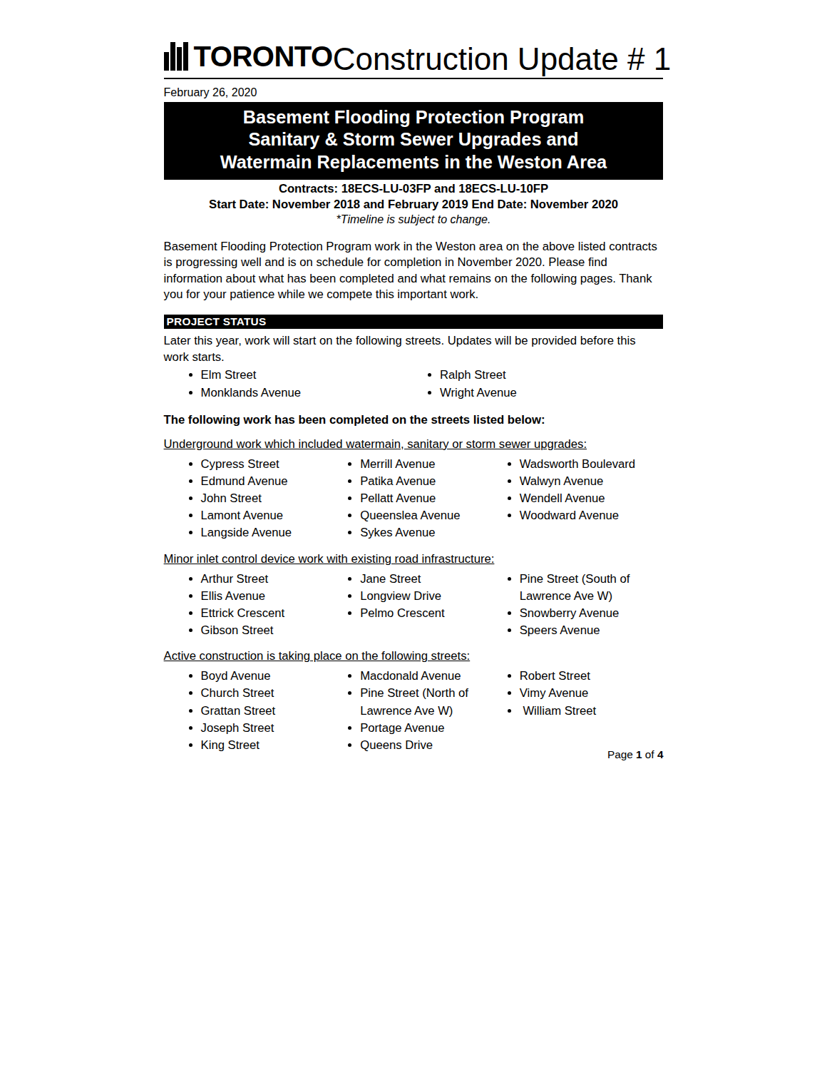TORONTO
Construction Update # 1
February 26, 2020
Basement Flooding Protection Program
Sanitary & Storm Sewer Upgrades and
Watermain Replacements in the Weston Area
Contracts: 18ECS-LU-03FP and 18ECS-LU-10FP
Start Date: November 2018 and February 2019 End Date: November 2020
*Timeline is subject to change.
Basement Flooding Protection Program work in the Weston area on the above listed contracts is progressing well and is on schedule for completion in November 2020. Please find information about what has been completed and what remains on the following pages. Thank you for your patience while we compete this important work.
PROJECT STATUS
Later this year, work will start on the following streets. Updates will be provided before this work starts.
Elm Street
Monklands Avenue
Ralph Street
Wright Avenue
The following work has been completed on the streets listed below:
Underground work which included watermain, sanitary or storm sewer upgrades:
Cypress Street
Edmund Avenue
John Street
Lamont Avenue
Langside Avenue
Merrill Avenue
Patika Avenue
Pellatt Avenue
Queenslea Avenue
Sykes Avenue
Wadsworth Boulevard
Walwyn Avenue
Wendell Avenue
Woodward Avenue
Minor inlet control device work with existing road infrastructure:
Arthur Street
Ellis Avenue
Ettrick Crescent
Gibson Street
Jane Street
Longview Drive
Pelmo Crescent
Pine Street (South of Lawrence Ave W)
Snowberry Avenue
Speers Avenue
Active construction is taking place on the following streets:
Boyd Avenue
Church Street
Grattan Street
Joseph Street
King Street
Macdonald Avenue
Pine Street (North of Lawrence Ave W)
Portage Avenue
Queens Drive
Robert Street
Vimy Avenue
William Street
Page 1 of 4